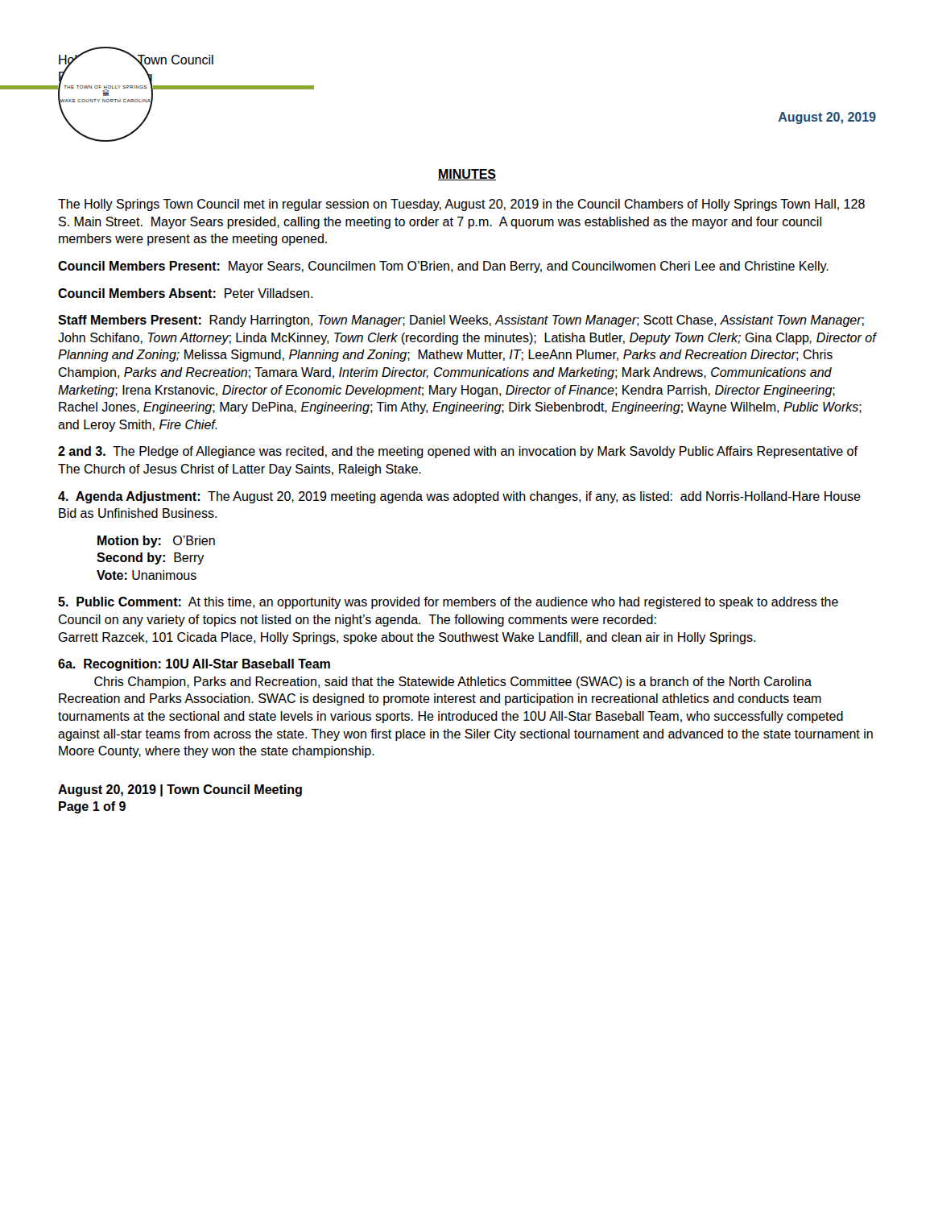The Town of Holly Springs
🏛
Wake County North Carolina
Holly Springs Town Council
Regular Meeting
August 20, 2019
MINUTES
The Holly Springs Town Council met in regular session on Tuesday, August 20, 2019 in the Council Chambers of Holly Springs Town Hall, 128 S. Main Street. Mayor Sears presided, calling the meeting to order at 7 p.m. A quorum was established as the mayor and four council members were present as the meeting opened.
Council Members Present: Mayor Sears, Councilmen Tom O’Brien, and Dan Berry, and Councilwomen Cheri Lee and Christine Kelly.
Council Members Absent: Peter Villadsen.
Staff Members Present: Randy Harrington, Town Manager; Daniel Weeks, Assistant Town Manager; Scott Chase, Assistant Town Manager; John Schifano, Town Attorney; Linda McKinney, Town Clerk (recording the minutes); Latisha Butler, Deputy Town Clerk; Gina Clapp, Director of Planning and Zoning; Melissa Sigmund, Planning and Zoning; Mathew Mutter, IT; LeeAnn Plumer, Parks and Recreation Director; Chris Champion, Parks and Recreation; Tamara Ward, Interim Director, Communications and Marketing; Mark Andrews, Communications and Marketing; Irena Krstanovic, Director of Economic Development; Mary Hogan, Director of Finance; Kendra Parrish, Director Engineering; Rachel Jones, Engineering; Mary DePina, Engineering; Tim Athy, Engineering; Dirk Siebenbrodt, Engineering; Wayne Wilhelm, Public Works; and Leroy Smith, Fire Chief.
2 and 3. The Pledge of Allegiance was recited, and the meeting opened with an invocation by Mark Savoldy Public Affairs Representative of The Church of Jesus Christ of Latter Day Saints, Raleigh Stake.
4. Agenda Adjustment: The August 20, 2019 meeting agenda was adopted with changes, if any, as listed: add Norris-Holland-Hare House Bid as Unfinished Business.
Motion by: O’Brien
Second by: Berry
Vote: Unanimous
5. Public Comment: At this time, an opportunity was provided for members of the audience who had registered to speak to address the Council on any variety of topics not listed on the night’s agenda. The following comments were recorded:
Garrett Razcek, 101 Cicada Place, Holly Springs, spoke about the Southwest Wake Landfill, and clean air in Holly Springs.
6a. Recognition: 10U All-Star Baseball Team
Chris Champion, Parks and Recreation, said that the Statewide Athletics Committee (SWAC) is a branch of the North Carolina Recreation and Parks Association. SWAC is designed to promote interest and participation in recreational athletics and conducts team tournaments at the sectional and state levels in various sports. He introduced the 10U All-Star Baseball Team, who successfully competed against all-star teams from across the state. They won first place in the Siler City sectional tournament and advanced to the state tournament in Moore County, where they won the state championship.
August 20, 2019 | Town Council Meeting
Page 1 of 9